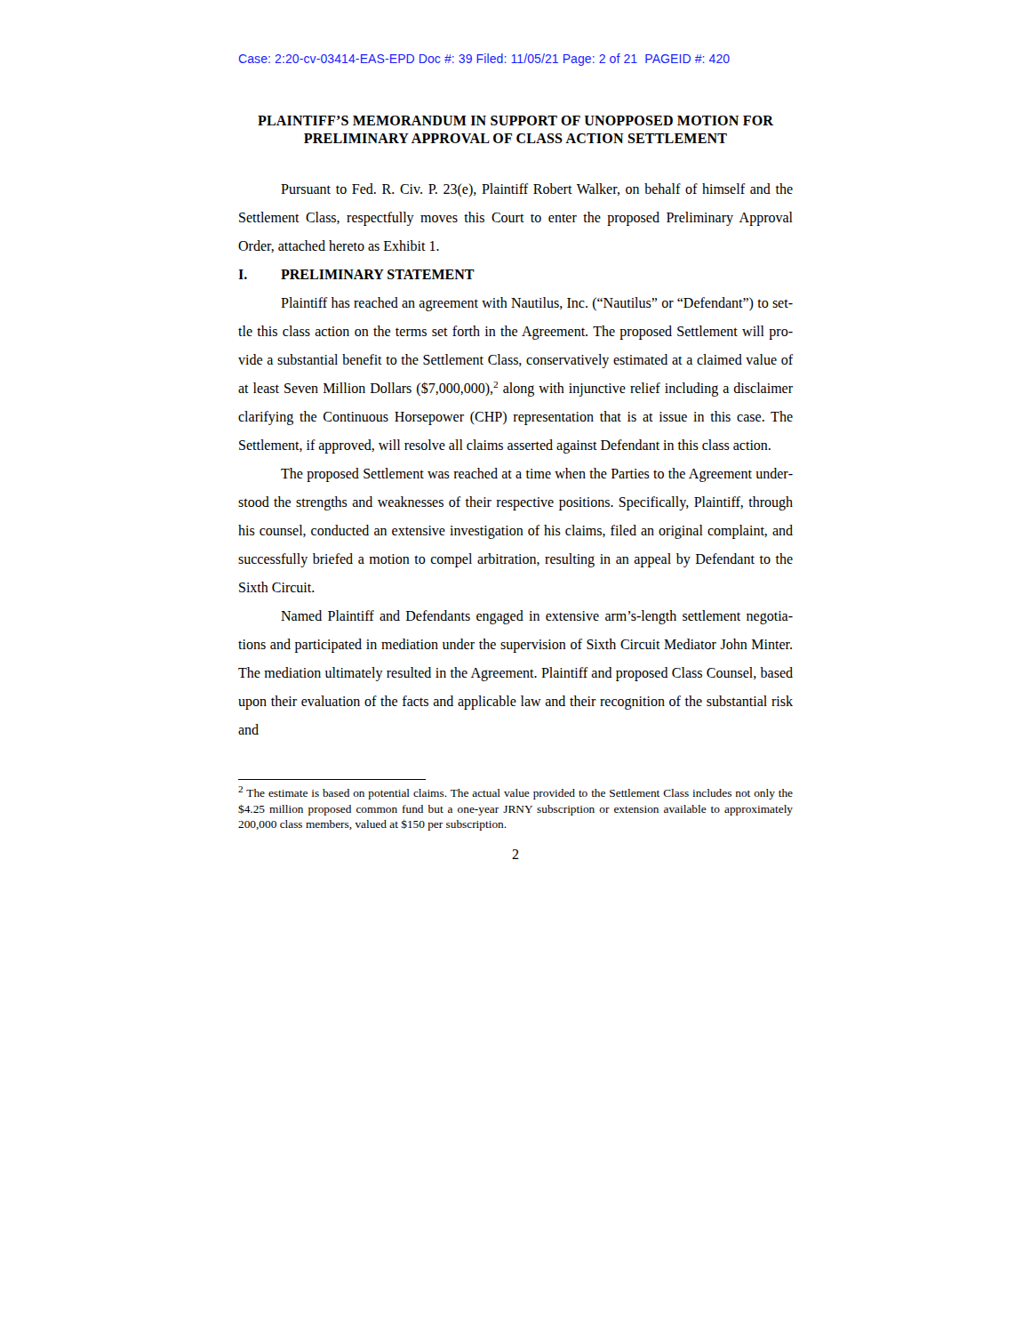Case: 2:20-cv-03414-EAS-EPD Doc #: 39 Filed: 11/05/21 Page: 2 of 21 PAGEID #: 420
Plaintiff’s Memorandum in Support of Unopposed Motion for
Preliminary Approval of Class Action Settlement
Pursuant to Fed. R. Civ. P. 23(e), Plaintiff Robert Walker, on behalf of himself and the Settlement Class, respectfully moves this Court to enter the proposed Preliminary Approval Order, attached hereto as Exhibit 1.
I. PRELIMINARY STATEMENT
Plaintiff has reached an agreement with Nautilus, Inc. (“Nautilus” or “Defendant”) to settle this class action on the terms set forth in the Agreement. The proposed Settlement will provide a substantial benefit to the Settlement Class, conservatively estimated at a claimed value of at least Seven Million Dollars ($7,000,000),2 along with injunctive relief including a disclaimer clarifying the Continuous Horsepower (CHP) representation that is at issue in this case. The Settlement, if approved, will resolve all claims asserted against Defendant in this class action.
The proposed Settlement was reached at a time when the Parties to the Agreement understood the strengths and weaknesses of their respective positions. Specifically, Plaintiff, through his counsel, conducted an extensive investigation of his claims, filed an original complaint, and successfully briefed a motion to compel arbitration, resulting in an appeal by Defendant to the Sixth Circuit.
Named Plaintiff and Defendants engaged in extensive arm’s-length settlement negotiations and participated in mediation under the supervision of Sixth Circuit Mediator John Minter. The mediation ultimately resulted in the Agreement. Plaintiff and proposed Class Counsel, based upon their evaluation of the facts and applicable law and their recognition of the substantial risk and
2 The estimate is based on potential claims. The actual value provided to the Settlement Class includes not only the $4.25 million proposed common fund but a one-year JRNY subscription or extension available to approximately 200,000 class members, valued at $150 per subscription.
2